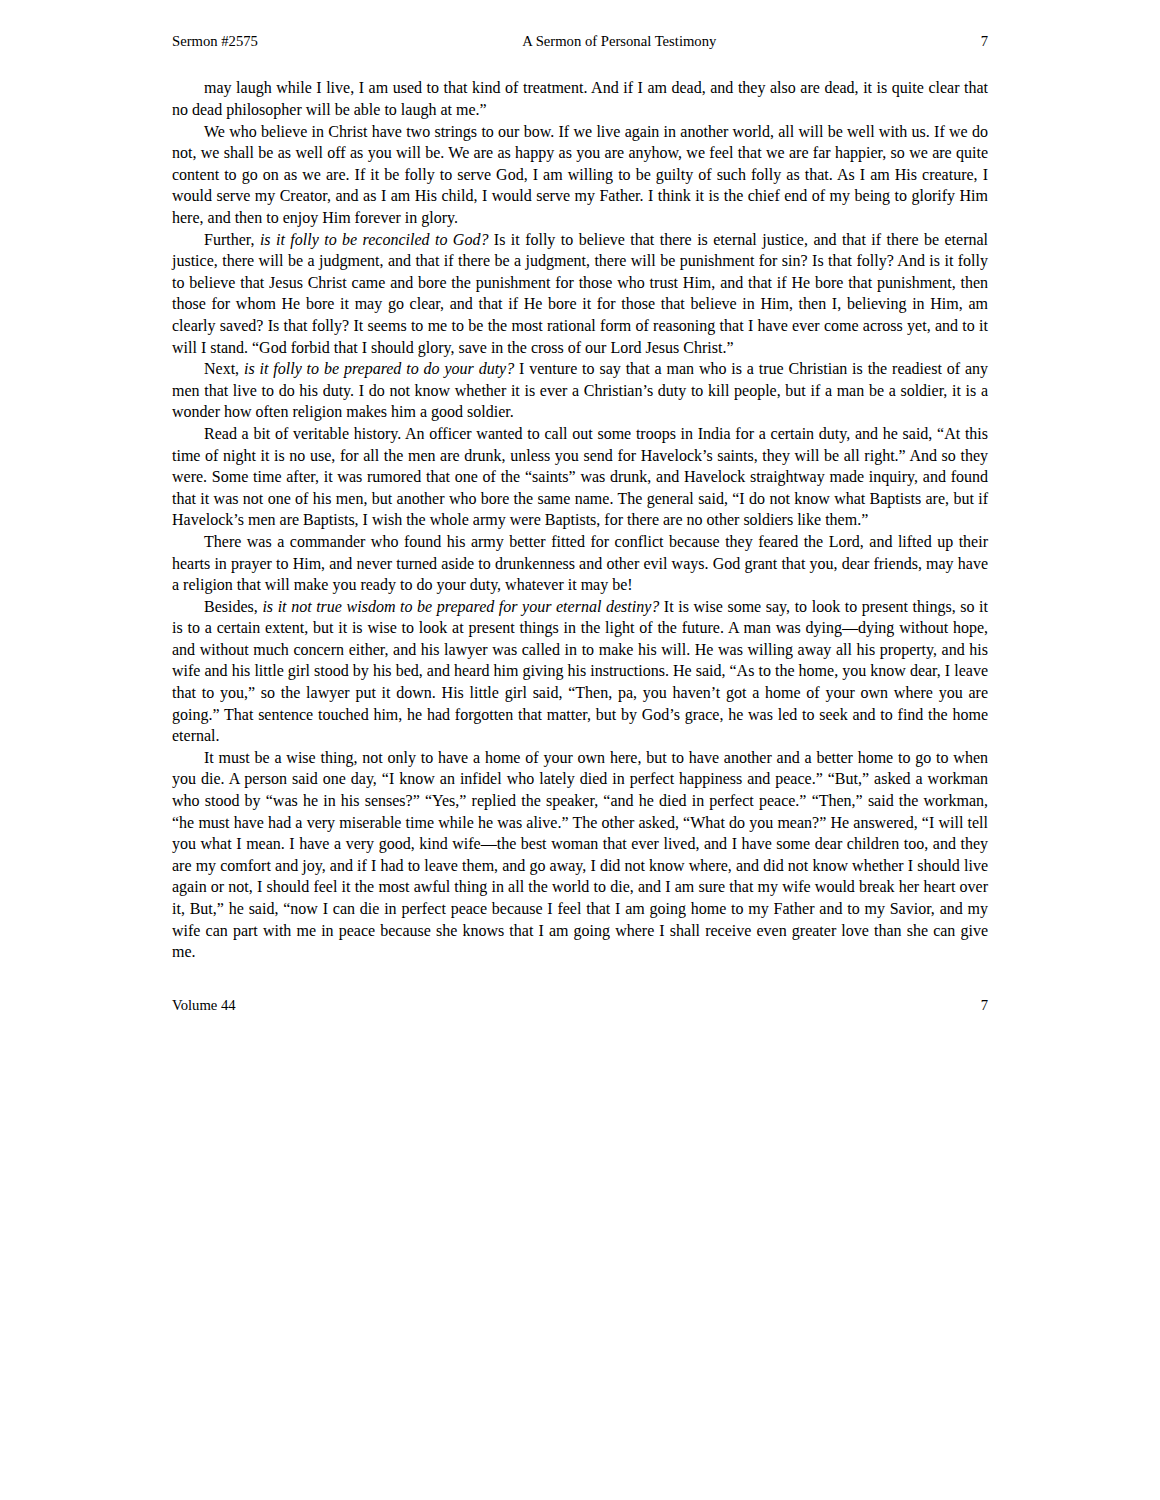Sermon #2575 A Sermon of Personal Testimony 7
may laugh while I live, I am used to that kind of treatment. And if I am dead, and they also are dead, it is quite clear that no dead philosopher will be able to laugh at me.”
We who believe in Christ have two strings to our bow. If we live again in another world, all will be well with us. If we do not, we shall be as well off as you will be. We are as happy as you are anyhow, we feel that we are far happier, so we are quite content to go on as we are. If it be folly to serve God, I am willing to be guilty of such folly as that. As I am His creature, I would serve my Creator, and as I am His child, I would serve my Father. I think it is the chief end of my being to glorify Him here, and then to enjoy Him forever in glory.
Further, is it folly to be reconciled to God? Is it folly to believe that there is eternal justice, and that if there be eternal justice, there will be a judgment, and that if there be a judgment, there will be punishment for sin? Is that folly? And is it folly to believe that Jesus Christ came and bore the punishment for those who trust Him, and that if He bore that punishment, then those for whom He bore it may go clear, and that if He bore it for those that believe in Him, then I, believing in Him, am clearly saved? Is that folly? It seems to me to be the most rational form of reasoning that I have ever come across yet, and to it will I stand. “God forbid that I should glory, save in the cross of our Lord Jesus Christ.”
Next, is it folly to be prepared to do your duty? I venture to say that a man who is a true Christian is the readiest of any men that live to do his duty. I do not know whether it is ever a Christian’s duty to kill people, but if a man be a soldier, it is a wonder how often religion makes him a good soldier.
Read a bit of veritable history. An officer wanted to call out some troops in India for a certain duty, and he said, “At this time of night it is no use, for all the men are drunk, unless you send for Havelock’s saints, they will be all right.” And so they were. Some time after, it was rumored that one of the “saints” was drunk, and Havelock straightway made inquiry, and found that it was not one of his men, but another who bore the same name. The general said, “I do not know what Baptists are, but if Havelock’s men are Baptists, I wish the whole army were Baptists, for there are no other soldiers like them.”
There was a commander who found his army better fitted for conflict because they feared the Lord, and lifted up their hearts in prayer to Him, and never turned aside to drunkenness and other evil ways. God grant that you, dear friends, may have a religion that will make you ready to do your duty, whatever it may be!
Besides, is it not true wisdom to be prepared for your eternal destiny? It is wise some say, to look to present things, so it is to a certain extent, but it is wise to look at present things in the light of the future. A man was dying—dying without hope, and without much concern either, and his lawyer was called in to make his will. He was willing away all his property, and his wife and his little girl stood by his bed, and heard him giving his instructions. He said, “As to the home, you know dear, I leave that to you,” so the lawyer put it down. His little girl said, “Then, pa, you haven’t got a home of your own where you are going.” That sentence touched him, he had forgotten that matter, but by God’s grace, he was led to seek and to find the home eternal.
It must be a wise thing, not only to have a home of your own here, but to have another and a better home to go to when you die. A person said one day, “I know an infidel who lately died in perfect happiness and peace.” “But,” asked a workman who stood by “was he in his senses?” “Yes,” replied the speaker, “and he died in perfect peace.” “Then,” said the workman, “he must have had a very miserable time while he was alive.” The other asked, “What do you mean?” He answered, “I will tell you what I mean. I have a very good, kind wife—the best woman that ever lived, and I have some dear children too, and they are my comfort and joy, and if I had to leave them, and go away, I did not know where, and did not know whether I should live again or not, I should feel it the most awful thing in all the world to die, and I am sure that my wife would break her heart over it, But,” he said, “now I can die in perfect peace because I feel that I am going home to my Father and to my Savior, and my wife can part with me in peace because she knows that I am going where I shall receive even greater love than she can give me.
Volume 44 7